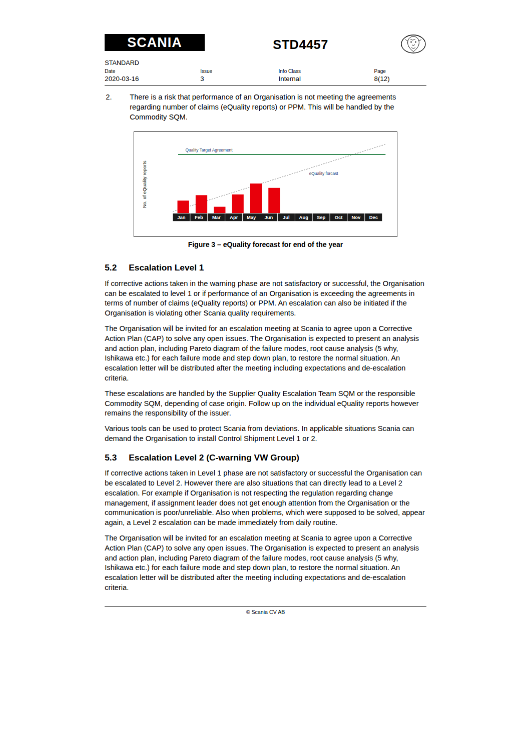SCANIA
STD4457
STANDARD
| Date | Issue | Info Class | Page |
| 2020-03-16 | 3 | Internal | 8(12) |
2.
There is a risk that performance of an Organisation is not meeting the agreements regarding number of claims (eQuality reports) or PPM. This will be handled by the Commodity SQM.
No. of eQuality reports Quality Target Agreement eQuality forcast Jan Feb Mar Apr May Jun Jul Aug Sep Oct Nov Dec
Figure 3 – eQuality forecast for end of the year
5.2 Escalation Level 1
If corrective actions taken in the warning phase are not satisfactory or successful, the Organisation can be escalated to level 1 or if performance of an Organisation is exceeding the agreements in terms of number of claims (eQuality reports) or PPM. An escalation can also be initiated if the Organisation is violating other Scania quality requirements.
The Organisation will be invited for an escalation meeting at Scania to agree upon a Corrective Action Plan (CAP) to solve any open issues. The Organisation is expected to present an analysis and action plan, including Pareto diagram of the failure modes, root cause analysis (5 why, Ishikawa etc.) for each failure mode and step down plan, to restore the normal situation. An escalation letter will be distributed after the meeting including expectations and de-escalation criteria.
These escalations are handled by the Supplier Quality Escalation Team SQM or the responsible Commodity SQM, depending of case origin. Follow up on the individual eQuality reports however remains the responsibility of the issuer.
Various tools can be used to protect Scania from deviations. In applicable situations Scania can demand the Organisation to install Control Shipment Level 1 or 2.
5.3 Escalation Level 2 (C-warning VW Group)
If corrective actions taken in Level 1 phase are not satisfactory or successful the Organisation can be escalated to Level 2. However there are also situations that can directly lead to a Level 2 escalation. For example if Organisation is not respecting the regulation regarding change management, if assignment leader does not get enough attention from the Organisation or the communication is poor/unreliable. Also when problems, which were supposed to be solved, appear again, a Level 2 escalation can be made immediately from daily routine.
The Organisation will be invited for an escalation meeting at Scania to agree upon a Corrective Action Plan (CAP) to solve any open issues. The Organisation is expected to present an analysis and action plan, including Pareto diagram of the failure modes, root cause analysis (5 why, Ishikawa etc.) for each failure mode and step down plan, to restore the normal situation. An escalation letter will be distributed after the meeting including expectations and de-escalation criteria.
© Scania CV AB